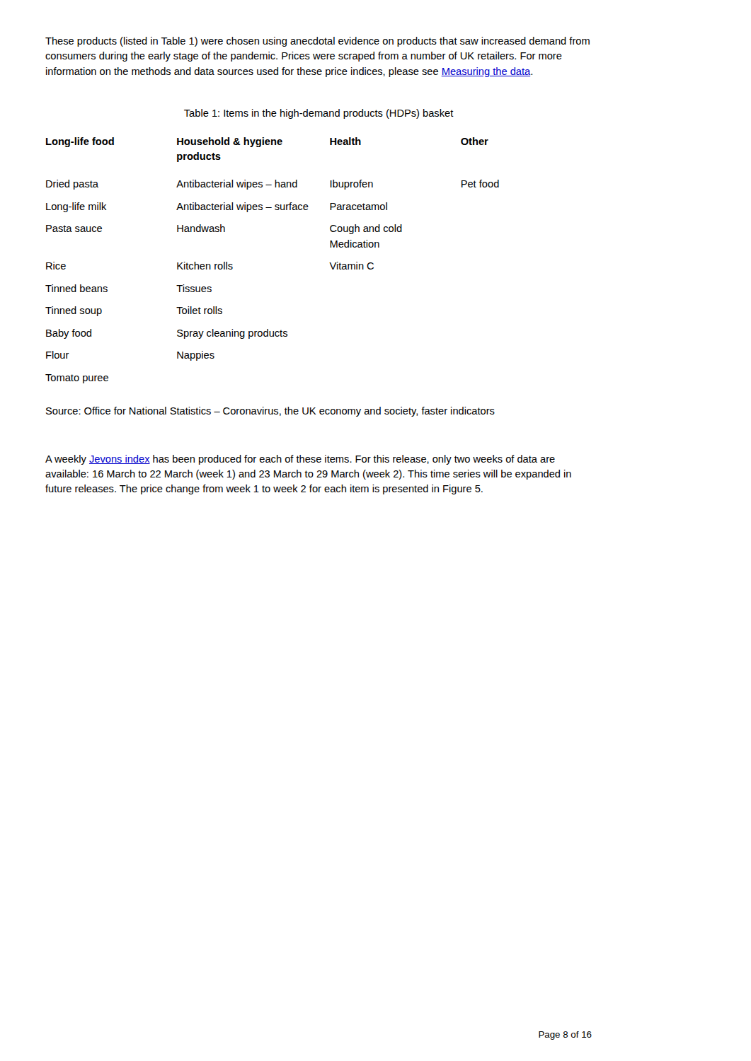These products (listed in Table 1) were chosen using anecdotal evidence on products that saw increased demand from consumers during the early stage of the pandemic. Prices were scraped from a number of UK retailers. For more information on the methods and data sources used for these price indices, please see Measuring the data.
Table 1: Items in the high-demand products (HDPs) basket
| Long-life food | Household & hygiene products | Health | Other |
| --- | --- | --- | --- |
| Dried pasta | Antibacterial wipes – hand | Ibuprofen | Pet food |
| Long-life milk | Antibacterial wipes – surface | Paracetamol | |
| Pasta sauce | Handwash | Cough and cold Medication | |
| Rice | Kitchen rolls | Vitamin C | |
| Tinned beans | Tissues | | |
| Tinned soup | Toilet rolls | | |
| Baby food | Spray cleaning products | | |
| Flour | Nappies | | |
| Tomato puree | | | |
Source: Office for National Statistics – Coronavirus, the UK economy and society, faster indicators
A weekly Jevons index has been produced for each of these items. For this release, only two weeks of data are available: 16 March to 22 March (week 1) and 23 March to 29 March (week 2). This time series will be expanded in future releases. The price change from week 1 to week 2 for each item is presented in Figure 5.
Page 8 of 16